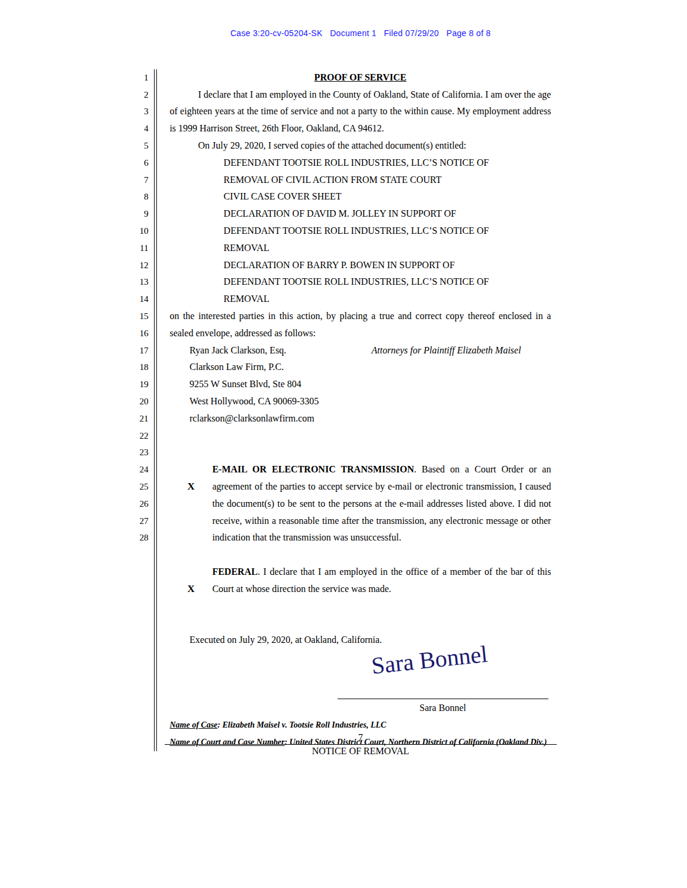Case 3:20-cv-05204-SK Document 1 Filed 07/29/20 Page 8 of 8
12345678910111213141516171819202122232425262728
PROOF OF SERVICE
I declare that I am employed in the County of Oakland, State of California. I am over the age of eighteen years at the time of service and not a party to the within cause. My employment address is 1999 Harrison Street, 26th Floor, Oakland, CA 94612.
On July 29, 2020, I served copies of the attached document(s) entitled:
DEFENDANT TOOTSIE ROLL INDUSTRIES, LLC’S NOTICE OF
REMOVAL OF CIVIL ACTION FROM STATE COURT
CIVIL CASE COVER SHEET
DECLARATION OF DAVID M. JOLLEY IN SUPPORT OF
DEFENDANT TOOTSIE ROLL INDUSTRIES, LLC’S NOTICE OF
REMOVAL
DECLARATION OF BARRY P. BOWEN IN SUPPORT OF
DEFENDANT TOOTSIE ROLL INDUSTRIES, LLC’S NOTICE OF
REMOVAL
on the interested parties in this action, by placing a true and correct copy thereof enclosed in a sealed envelope, addressed as follows:
Attorneys for Plaintiff Elizabeth Maisel
Ryan Jack Clarkson, Esq.
Clarkson Law Firm, P.C.
9255 W Sunset Blvd, Ste 804
West Hollywood, CA 90069-3305
rclarkson@clarksonlawfirm.com
X
E-MAIL OR ELECTRONIC TRANSMISSION. Based on a Court Order or an agreement of the parties to accept service by e-mail or electronic transmission, I caused the document(s) to be sent to the persons at the e-mail addresses listed above. I did not receive, within a reasonable time after the transmission, any electronic message or other indication that the transmission was unsuccessful.
X
FEDERAL. I declare that I am employed in the office of a member of the bar of this Court at whose direction the service was made.
Executed on July 29, 2020, at Oakland, California.
Sara Bonnel
Sara Bonnel
Name of Case: Elizabeth Maisel v. Tootsie Roll Industries, LLC
Name of Court and Case Number: United States District Court, Northern District of California (Oakland Div.)
7
NOTICE OF REMOVAL